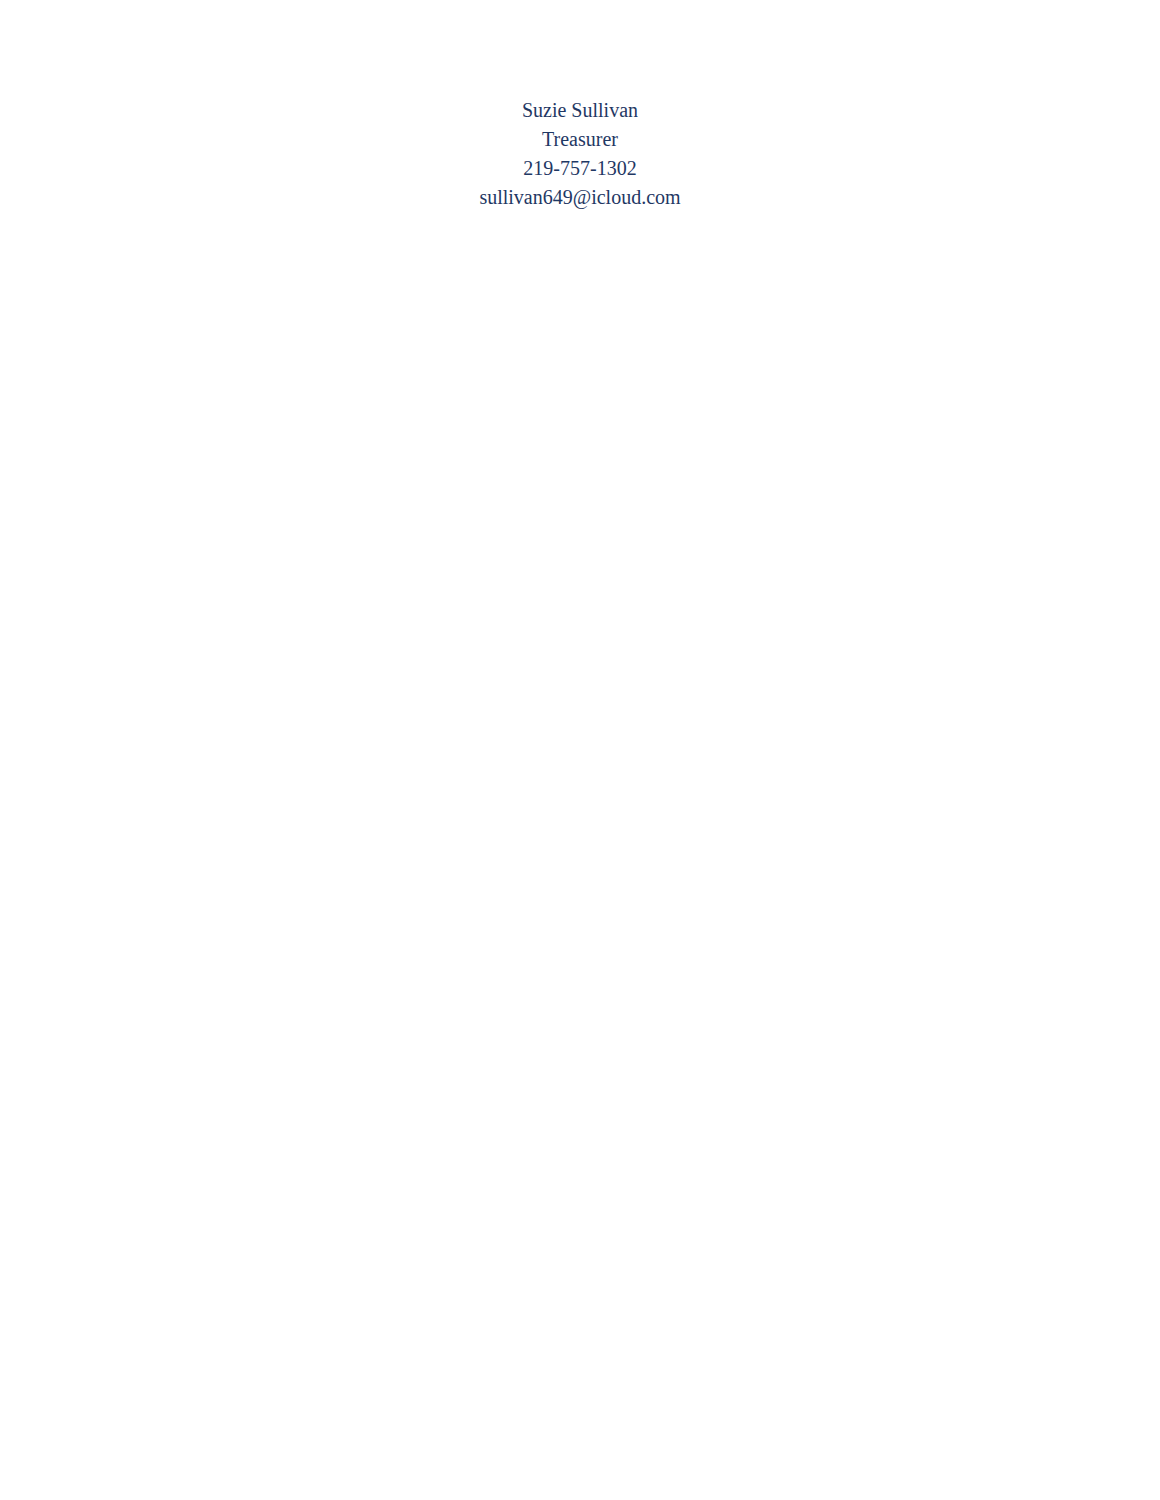Suzie Sullivan
Treasurer
219-757-1302
sullivan649@icloud.com